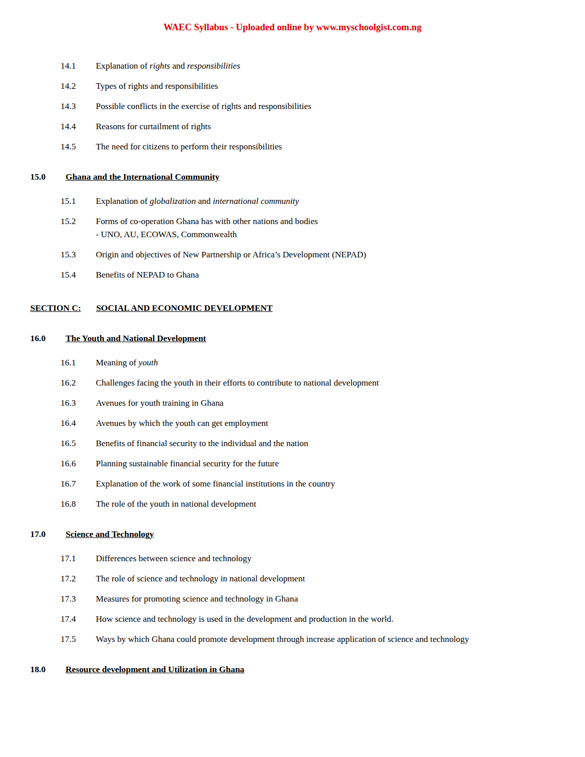WAEC Syllabus - Uploaded online by www.myschoolgist.com.ng
14.1
Explanation of rights and responsibilities
14.2
Types of rights and responsibilities
14.3
Possible conflicts in the exercise of rights and responsibilities
14.4
Reasons for curtailment of rights
14.5
The need for citizens to perform their responsibilities
15.0
Ghana and the International Community
15.1
Explanation of globalization and international community
15.2
Forms of co-operation Ghana has with other nations and bodies
- UNO, AU, ECOWAS, Commonwealth
15.3
Origin and objectives of New Partnership or Africa’s Development (NEPAD)
15.4
Benefits of NEPAD to Ghana
SECTION C: SOCIAL AND ECONOMIC DEVELOPMENT
16.0
The Youth and National Development
16.1
Meaning of youth
16.2
Challenges facing the youth in their efforts to contribute to national development
16.3
Avenues for youth training in Ghana
16.4
Avenues by which the youth can get employment
16.5
Benefits of financial security to the individual and the nation
16.6
Planning sustainable financial security for the future
16.7
Explanation of the work of some financial institutions in the country
16.8
The role of the youth in national development
17.0
Science and Technology
17.1
Differences between science and technology
17.2
The role of science and technology in national development
17.3
Measures for promoting science and technology in Ghana
17.4
How science and technology is used in the development and production in the world.
17.5
Ways by which Ghana could promote development through increase application of science and technology
18.0
Resource development and Utilization in Ghana